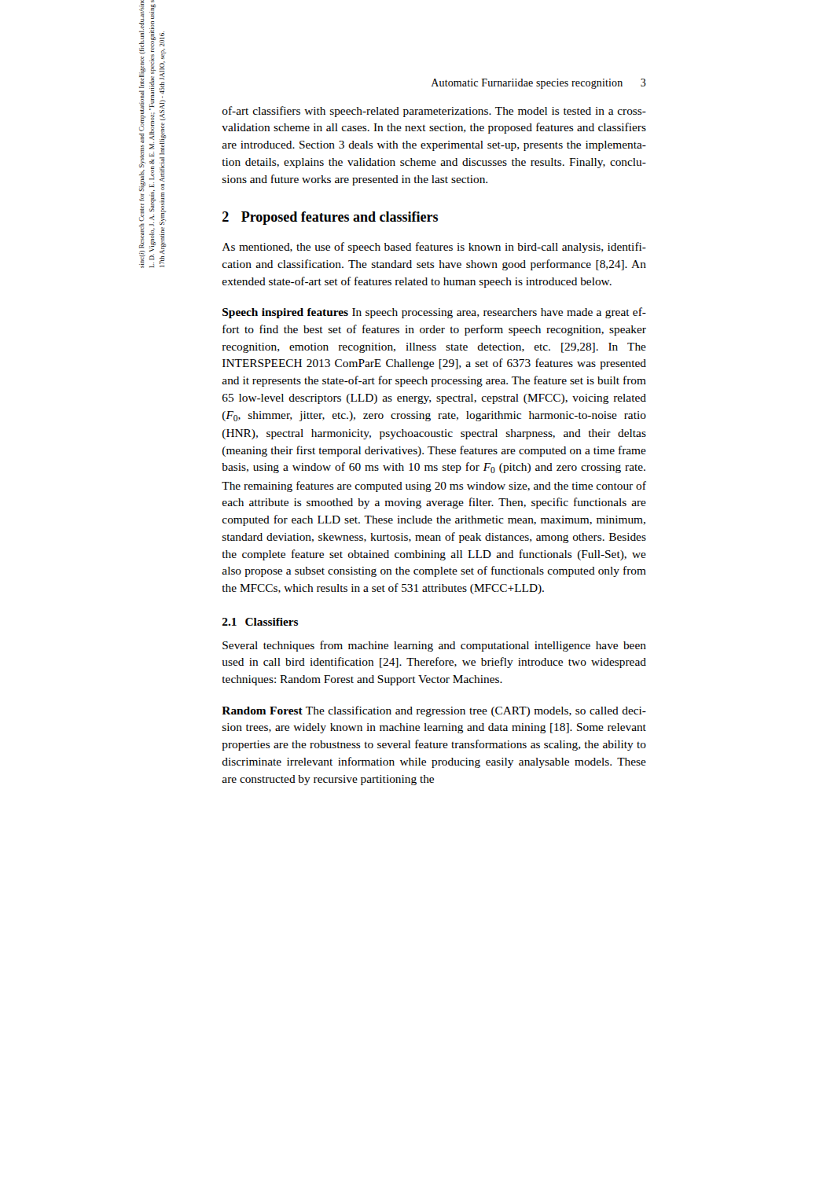sinc(i) Research Center for Signals, Systems and Computational Intelligence (fich.unl.edu.ar/sinc)
L. D. Vignolo, J. A. Sarquis, E. Leon & E. M. Albornoz; "Furnariidae species recognition using speech-related features and machine learning"
17th Argentine Symposium on Artificial Intelligence (ASAI) - 45th JAIIO, sep, 2016.
Automatic Furnariidae species recognition 3
of-art classifiers with speech-related parameterizations. The model is tested in a cross-validation scheme in all cases. In the next section, the proposed features and classifiers are introduced. Section 3 deals with the experimental set-up, presents the implementation details, explains the validation scheme and discusses the results. Finally, conclusions and future works are presented in the last section.
2 Proposed features and classifiers
As mentioned, the use of speech based features is known in bird-call analysis, identification and classification. The standard sets have shown good performance [8,24]. An extended state-of-art set of features related to human speech is introduced below.
Speech inspired features In speech processing area, researchers have made a great effort to find the best set of features in order to perform speech recognition, speaker recognition, emotion recognition, illness state detection, etc. [29,28]. In The INTERSPEECH 2013 ComParE Challenge [29], a set of 6373 features was presented and it represents the state-of-art for speech processing area. The feature set is built from 65 low-level descriptors (LLD) as energy, spectral, cepstral (MFCC), voicing related (F0, shimmer, jitter, etc.), zero crossing rate, logarithmic harmonic-to-noise ratio (HNR), spectral harmonicity, psychoacoustic spectral sharpness, and their deltas (meaning their first temporal derivatives). These features are computed on a time frame basis, using a window of 60 ms with 10 ms step for F0 (pitch) and zero crossing rate. The remaining features are computed using 20 ms window size, and the time contour of each attribute is smoothed by a moving average filter. Then, specific functionals are computed for each LLD set. These include the arithmetic mean, maximum, minimum, standard deviation, skewness, kurtosis, mean of peak distances, among others. Besides the complete feature set obtained combining all LLD and functionals (Full-Set), we also propose a subset consisting on the complete set of functionals computed only from the MFCCs, which results in a set of 531 attributes (MFCC+LLD).
2.1 Classifiers
Several techniques from machine learning and computational intelligence have been used in call bird identification [24]. Therefore, we briefly introduce two widespread techniques: Random Forest and Support Vector Machines.
Random Forest The classification and regression tree (CART) models, so called decision trees, are widely known in machine learning and data mining [18]. Some relevant properties are the robustness to several feature transformations as scaling, the ability to discriminate irrelevant information while producing easily analysable models. These are constructed by recursive partitioning the